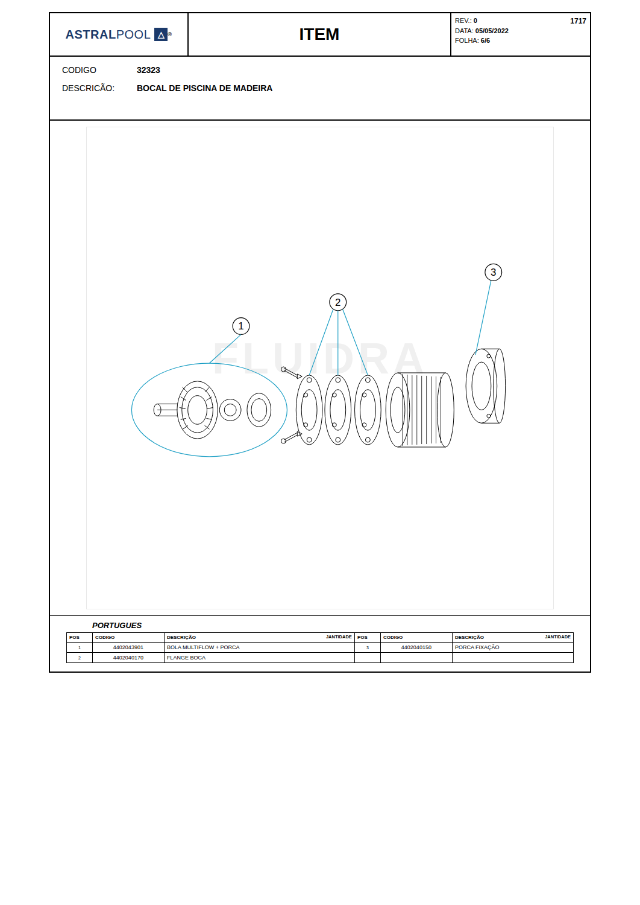ASTRAL POOL△®
ITEM
1717 REV.: 0
DATA: 05/05/2022
FOLHA: 6/6
CODIGO 32323
DESCRICÃO: BOCAL DE PISCINA DE MADEIRA
FLUIDRA
1 2 3
PORTUGUES
| POS | CODIGO | DESCRIÇÃO JANTIDADE | POS | CODIGO | DESCRIÇÃO JANTIDADE |
| --- | --- | --- | --- | --- | --- |
| 1 | 4402043901 | BOLA MULTIFLOW + PORCA | 3 | 4402040150 | PORCA FIXAÇÃO |
| 2 | 4402040170 | FLANGE BOCA | | | |